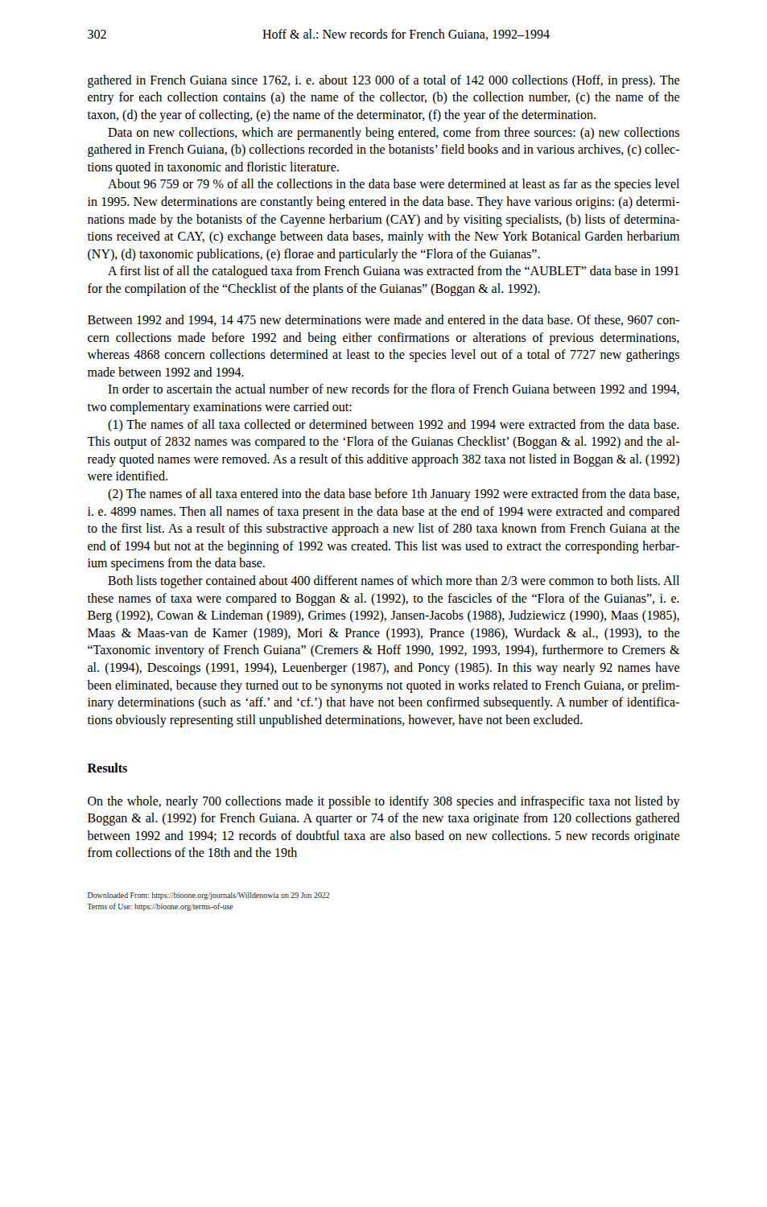302
Hoff & al.: New records for French Guiana, 1992–1994
gathered in French Guiana since 1762, i. e. about 123 000 of a total of 142 000 collections (Hoff, in press). The entry for each collection contains (a) the name of the collector, (b) the collection number, (c) the name of the taxon, (d) the year of collecting, (e) the name of the determinator, (f) the year of the determination.
Data on new collections, which are permanently being entered, come from three sources: (a) new collections gathered in French Guiana, (b) collections recorded in the botanists’ field books and in various archives, (c) collections quoted in taxonomic and floristic literature.
About 96 759 or 79 % of all the collections in the data base were determined at least as far as the species level in 1995. New determinations are constantly being entered in the data base. They have various origins: (a) determinations made by the botanists of the Cayenne herbarium (CAY) and by visiting specialists, (b) lists of determinations received at CAY, (c) exchange between data bases, mainly with the New York Botanical Garden herbarium (NY), (d) taxonomic publications, (e) florae and particularly the “Flora of the Guianas”.
A first list of all the catalogued taxa from French Guiana was extracted from the “AUBLET” data base in 1991 for the compilation of the “Checklist of the plants of the Guianas” (Boggan & al. 1992).
Between 1992 and 1994, 14 475 new determinations were made and entered in the data base. Of these, 9607 concern collections made before 1992 and being either confirmations or alterations of previous determinations, whereas 4868 concern collections determined at least to the species level out of a total of 7727 new gatherings made between 1992 and 1994.
In order to ascertain the actual number of new records for the flora of French Guiana between 1992 and 1994, two complementary examinations were carried out:
(1) The names of all taxa collected or determined between 1992 and 1994 were extracted from the data base. This output of 2832 names was compared to the ‘Flora of the Guianas Checklist’ (Boggan & al. 1992) and the already quoted names were removed. As a result of this additive approach 382 taxa not listed in Boggan & al. (1992) were identified.
(2) The names of all taxa entered into the data base before 1th January 1992 were extracted from the data base, i. e. 4899 names. Then all names of taxa present in the data base at the end of 1994 were extracted and compared to the first list. As a result of this substractive approach a new list of 280 taxa known from French Guiana at the end of 1994 but not at the beginning of 1992 was created. This list was used to extract the corresponding herbarium specimens from the data base.
Both lists together contained about 400 different names of which more than 2/3 were common to both lists. All these names of taxa were compared to Boggan & al. (1992), to the fascicles of the “Flora of the Guianas”, i. e. Berg (1992), Cowan & Lindeman (1989), Grimes (1992), Jansen-Jacobs (1988), Judziewicz (1990), Maas (1985), Maas & Maas-van de Kamer (1989), Mori & Prance (1993), Prance (1986), Wurdack & al., (1993), to the “Taxonomic inventory of French Guiana” (Cremers & Hoff 1990, 1992, 1993, 1994), furthermore to Cremers & al. (1994), Descoings (1991, 1994), Leuenberger (1987), and Poncy (1985). In this way nearly 92 names have been eliminated, because they turned out to be synonyms not quoted in works related to French Guiana, or preliminary determinations (such as ‘aff.’ and ‘cf.’) that have not been confirmed subsequently. A number of identifications obviously representing still unpublished determinations, however, have not been excluded.
Results
On the whole, nearly 700 collections made it possible to identify 308 species and infraspecific taxa not listed by Boggan & al. (1992) for French Guiana. A quarter or 74 of the new taxa originate from 120 collections gathered between 1992 and 1994; 12 records of doubtful taxa are also based on new collections. 5 new records originate from collections of the 18th and the 19th
Downloaded From: https://bioone.org/journals/Willdenowia on 29 Jun 2022
Terms of Use: https://bioone.org/terms-of-use